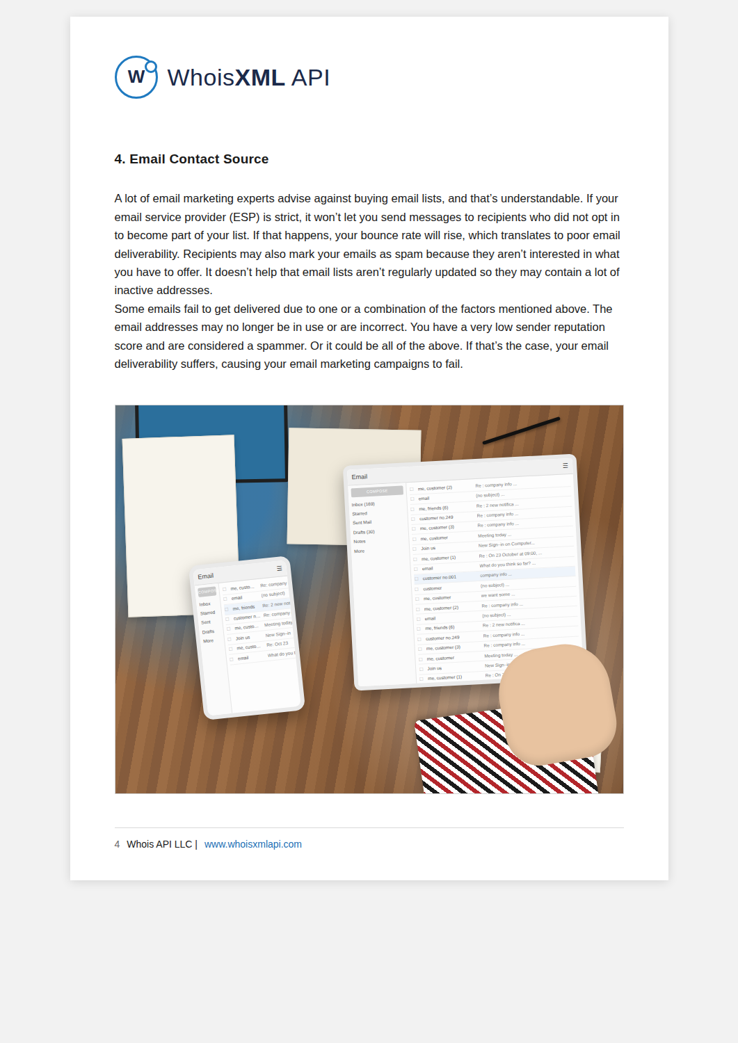W
Whois XML API
4. Email Contact Source
A lot of email marketing experts advise against buying email lists, and that’s understandable. If your email service provider (ESP) is strict, it won’t let you send messages to recipients who did not opt in to become part of your list. If that happens, your bounce rate will rise, which translates to poor email deliverability. Recipients may also mark your emails as spam because they aren’t interested in what you have to offer. It doesn’t help that email lists aren’t regularly updated so they may contain a lot of inactive addresses.
Some emails fail to get delivered due to one or a combination of the factors mentioned above. The email addresses may no longer be in use or are incorrect. You have a very low sender reputation score and are considered a spammer. Or it could be all of the above. If that’s the case, your email deliverability suffers, causing your email marketing campaigns to fail.
Email☰
COMPOSE
Inbox
Starred
Sent
Drafts
More
☐me, customer Re: company info
☐email(no subject)
☐me, friends Re: 2 new notifica
☐customer no.249 Re: company info
☐me, customer Meeting today
☐Join us New Sign–in
☐me, customer Re: Oct 23
☐email What do you think
Email☰
COMPOSE
Inbox (169)
Starred
Sent Mail
Drafts (30)
Notes
More
☐me, customer (2) Re : company info ...
☐email(no subject) ...
☐me, friends (6) Re : 2 new notifica ...
☐customer no.249 Re : company info ...
☐me, customer (3) Re : company info ...
☐me, customer Meeting today ...
☐Join us New Sign–in on Computer...
☐me, customer (1) Re : On 23 October at 09:00, ...
☐email What do you think so far? ...
☐customer no.001 company info ...
☐customer(no subject) ...
☐me, customer we want some ...
☐me, customer (2) Re : company info ...
☐email(no subject) ...
☐me, friends (6) Re : 2 new notifica ...
☐customer no.249 Re : company info ...
☐me, customer (3) Re : company info ...
☐me, customer Meeting today ...
☐Join us New Sign–in on Computer...
☐me, customer (1) Re : On 21 Sep at 11:00 ...
☐email What do you think so far? ...
☐customer no.001 company info ...
4 Whois API LLC | www.whoisxmlapi.com